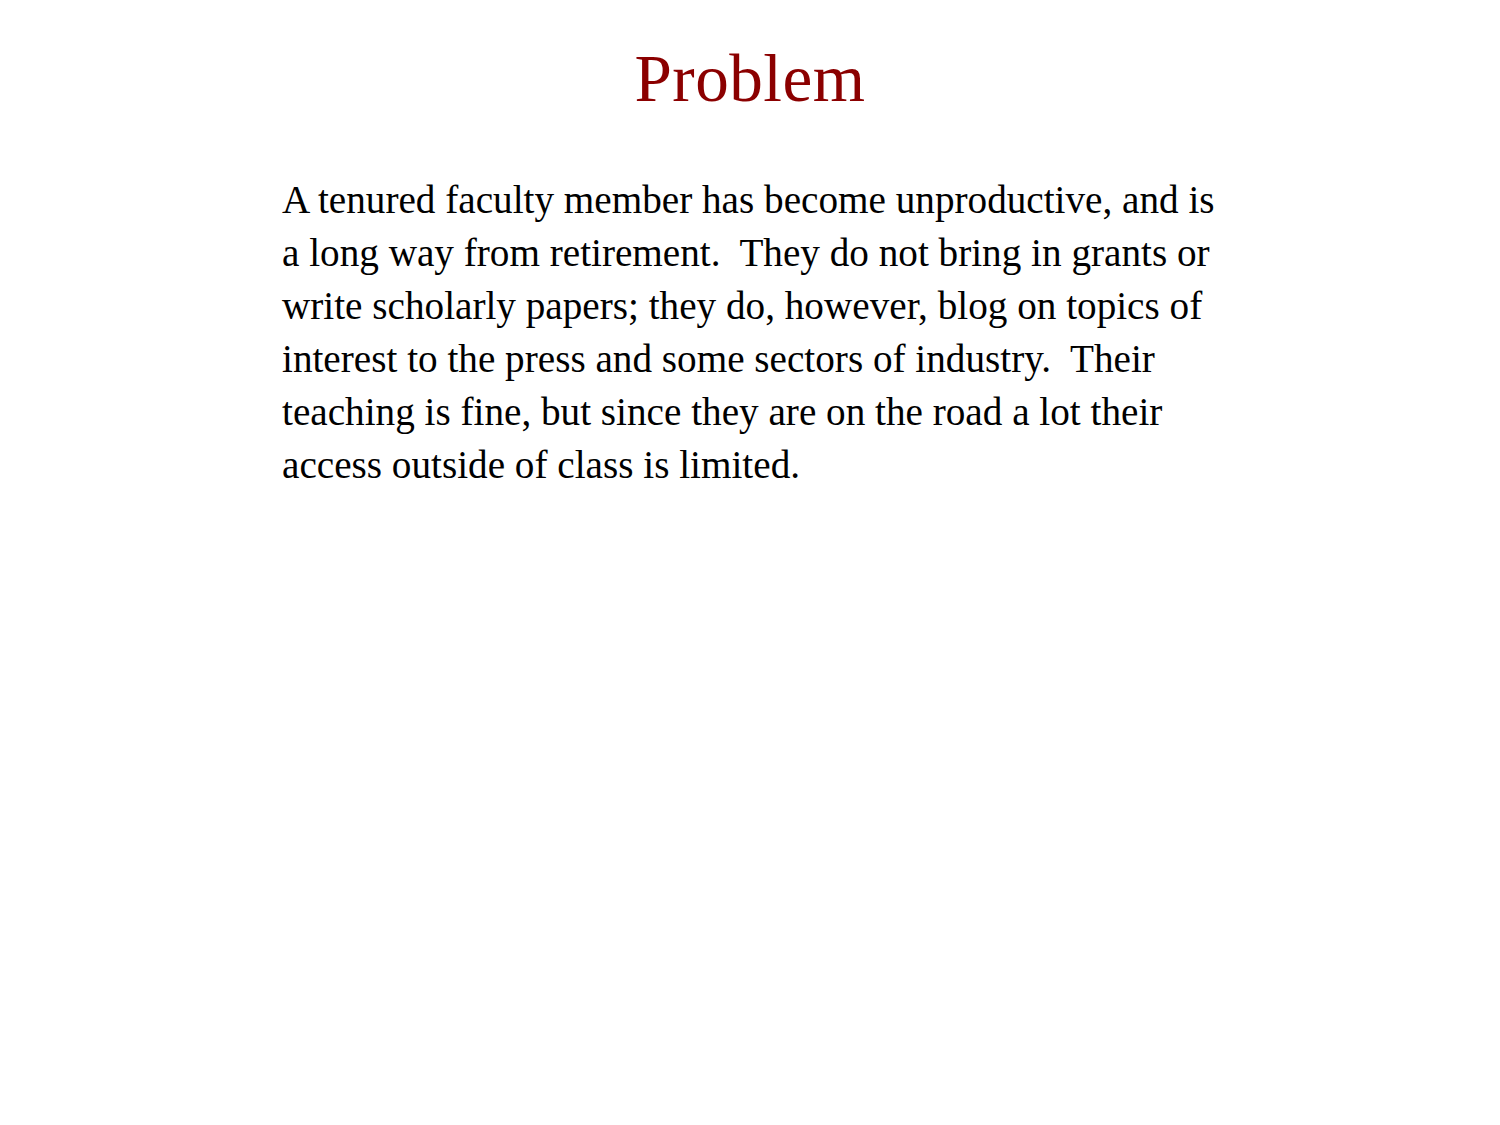Problem
A tenured faculty member has become unproductive, and is a long way from retirement. They do not bring in grants or write scholarly papers; they do, however, blog on topics of interest to the press and some sectors of industry. Their teaching is fine, but since they are on the road a lot their access outside of class is limited.